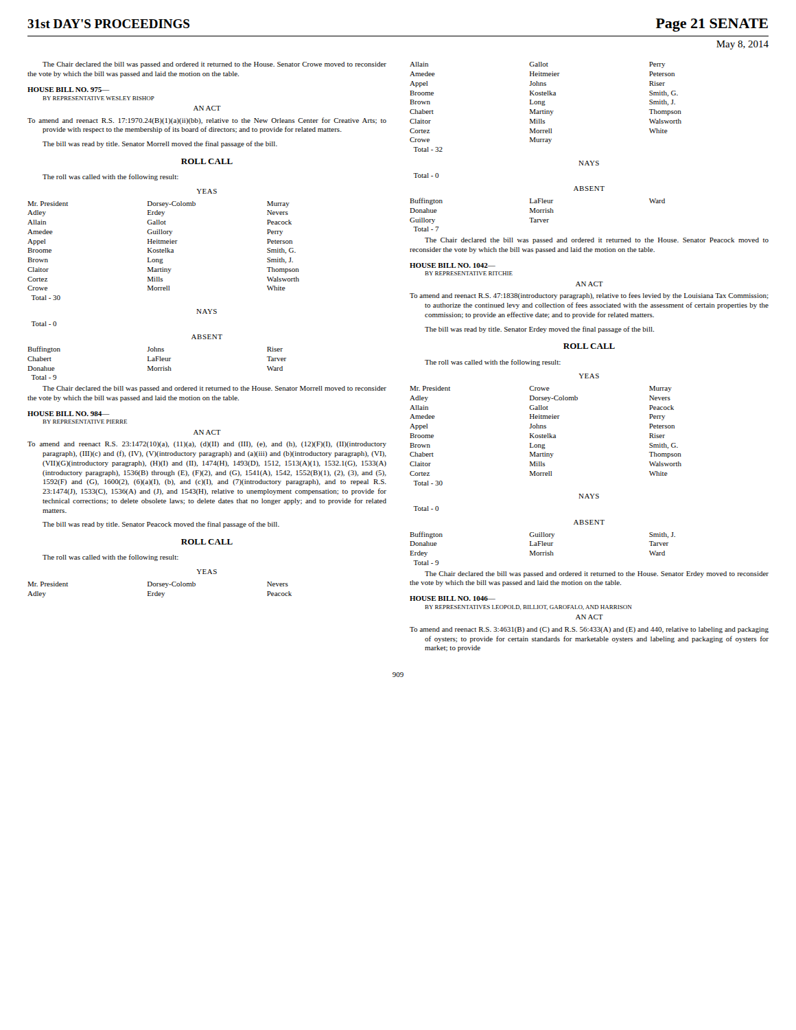31st DAY'S PROCEEDINGS
Page 21 SENATE
May 8, 2014
The Chair declared the bill was passed and ordered it returned to the House. Senator Crowe moved to reconsider the vote by which the bill was passed and laid the motion on the table.
HOUSE BILL NO. 975—
BY REPRESENTATIVE WESLEY BISHOP
AN ACT
To amend and reenact R.S. 17:1970.24(B)(1)(a)(ii)(bb), relative to the New Orleans Center for Creative Arts; to provide with respect to the membership of its board of directors; and to provide for related matters.
The bill was read by title. Senator Morrell moved the final passage of the bill.
ROLL CALL
The roll was called with the following result:
YEAS
| Mr. President | Dorsey-Colomb | Murray |
| Adley | Erdey | Nevers |
| Allain | Gallot | Peacock |
| Amedee | Guillory | Perry |
| Appel | Heitmeier | Peterson |
| Broome | Kostelka | Smith, G. |
| Brown | Long | Smith, J. |
| Claitor | Martiny | Thompson |
| Cortez | Mills | Walsworth |
| Crowe | Morrell | White |
| Total - 30 | | |
NAYS
Total - 0
ABSENT
| Buffington | Johns | Riser |
| Chabert | LaFleur | Tarver |
| Donahue | Morrish | Ward |
| Total - 9 | | |
The Chair declared the bill was passed and ordered it returned to the House. Senator Morrell moved to reconsider the vote by which the bill was passed and laid the motion on the table.
HOUSE BILL NO. 984—
BY REPRESENTATIVE PIERRE
AN ACT
To amend and reenact R.S. 23:1472(10)(a), (11)(a), (d)(II) and (III), (e), and (h), (12)(F)(I), (II)(introductory paragraph), (III)(c) and (f), (IV), (V)(introductory paragraph) and (a)(iii) and (b)(introductory paragraph), (VI), (VII)(G)(introductory paragraph), (H)(I) and (II), 1474(H), 1493(D), 1512, 1513(A)(1), 1532.1(G), 1533(A)(introductory paragraph), 1536(B) through (E), (F)(2), and (G), 1541(A), 1542, 1552(B)(1), (2), (3), and (5), 1592(F) and (G), 1600(2), (6)(a)(I), (b), and (c)(I), and (7)(introductory paragraph), and to repeal R.S. 23:1474(J), 1533(C), 1536(A) and (J), and 1543(H), relative to unemployment compensation; to provide for technical corrections; to delete obsolete laws; to delete dates that no longer apply; and to provide for related matters.
The bill was read by title. Senator Peacock moved the final passage of the bill.
ROLL CALL
The roll was called with the following result:
YEAS
| Mr. President | Dorsey-Colomb | Nevers |
| Adley | Erdey | Peacock |
| Allain | Gallot | Perry |
| Amedee | Heitmeier | Peterson |
| Appel | Johns | Riser |
| Broome | Kostelka | Smith, G. |
| Brown | Long | Smith, J. |
| Chabert | Martiny | Thompson |
| Claitor | Mills | Walsworth |
| Cortez | Morrell | White |
| Crowe | Murray | |
| Total - 32 | | |
NAYS
Total - 0
ABSENT
| Buffington | LaFleur | Ward |
| Donahue | Morrish | |
| Guillory | Tarver | |
| Total - 7 | | |
The Chair declared the bill was passed and ordered it returned to the House. Senator Peacock moved to reconsider the vote by which the bill was passed and laid the motion on the table.
HOUSE BILL NO. 1042—
BY REPRESENTATIVE RITCHIE
AN ACT
To amend and reenact R.S. 47:1838(introductory paragraph), relative to fees levied by the Louisiana Tax Commission; to authorize the continued levy and collection of fees associated with the assessment of certain properties by the commission; to provide an effective date; and to provide for related matters.
The bill was read by title. Senator Erdey moved the final passage of the bill.
ROLL CALL
The roll was called with the following result:
YEAS
| Mr. President | Crowe | Murray |
| Adley | Dorsey-Colomb | Nevers |
| Allain | Gallot | Peacock |
| Amedee | Heitmeier | Perry |
| Appel | Johns | Peterson |
| Broome | Kostelka | Riser |
| Brown | Long | Smith, G. |
| Chabert | Martiny | Thompson |
| Claitor | Mills | Walsworth |
| Cortez | Morrell | White |
| Total - 30 | | |
NAYS
Total - 0
ABSENT
| Buffington | Guillory | Smith, J. |
| Donahue | LaFleur | Tarver |
| Erdey | Morrish | Ward |
| Total - 9 | | |
The Chair declared the bill was passed and ordered it returned to the House. Senator Erdey moved to reconsider the vote by which the bill was passed and laid the motion on the table.
HOUSE BILL NO. 1046—
BY REPRESENTATIVES LEOPOLD, BILLIOT, GAROFALO, AND HARRISON
AN ACT
To amend and reenact R.S. 3:4631(B) and (C) and R.S. 56:433(A) and (E) and 440, relative to labeling and packaging of oysters; to provide for certain standards for marketable oysters and labeling and packaging of oysters for market; to provide
909